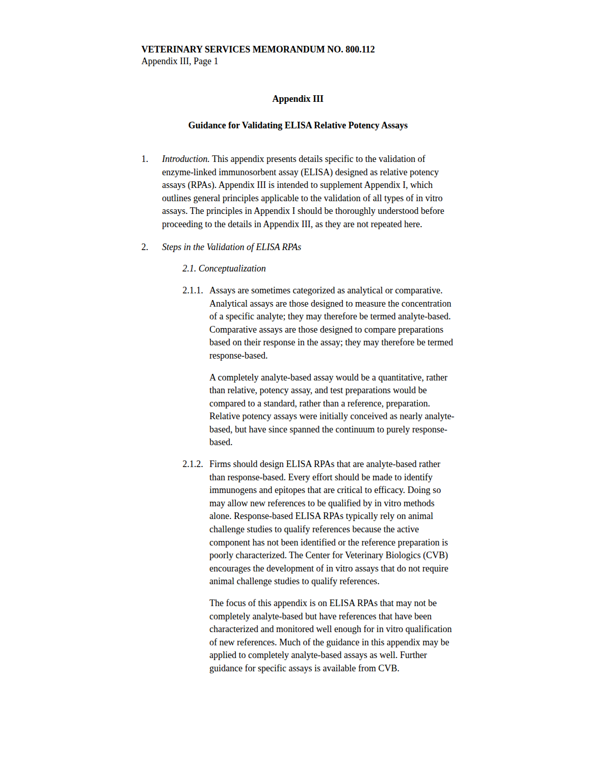VETERINARY SERVICES MEMORANDUM NO. 800.112
Appendix III, Page 1
Appendix III
Guidance for Validating ELISA Relative Potency Assays
1. Introduction. This appendix presents details specific to the validation of enzyme-linked immunosorbent assay (ELISA) designed as relative potency assays (RPAs). Appendix III is intended to supplement Appendix I, which outlines general principles applicable to the validation of all types of in vitro assays. The principles in Appendix I should be thoroughly understood before proceeding to the details in Appendix III, as they are not repeated here.
2. Steps in the Validation of ELISA RPAs
2.1. Conceptualization
2.1.1.
Assays are sometimes categorized as analytical or comparative. Analytical assays are those designed to measure the concentration of a specific analyte; they may therefore be termed analyte-based. Comparative assays are those designed to compare preparations based on their response in the assay; they may therefore be termed response-based.
A completely analyte-based assay would be a quantitative, rather than relative, potency assay, and test preparations would be compared to a standard, rather than a reference, preparation. Relative potency assays were initially conceived as nearly analyte-based, but have since spanned the continuum to purely response-based.
2.1.2.
Firms should design ELISA RPAs that are analyte-based rather than response-based. Every effort should be made to identify immunogens and epitopes that are critical to efficacy. Doing so may allow new references to be qualified by in vitro methods alone. Response-based ELISA RPAs typically rely on animal challenge studies to qualify references because the active component has not been identified or the reference preparation is poorly characterized. The Center for Veterinary Biologics (CVB) encourages the development of in vitro assays that do not require animal challenge studies to qualify references.
The focus of this appendix is on ELISA RPAs that may not be completely analyte-based but have references that have been characterized and monitored well enough for in vitro qualification of new references. Much of the guidance in this appendix may be applied to completely analyte-based assays as well. Further guidance for specific assays is available from CVB.